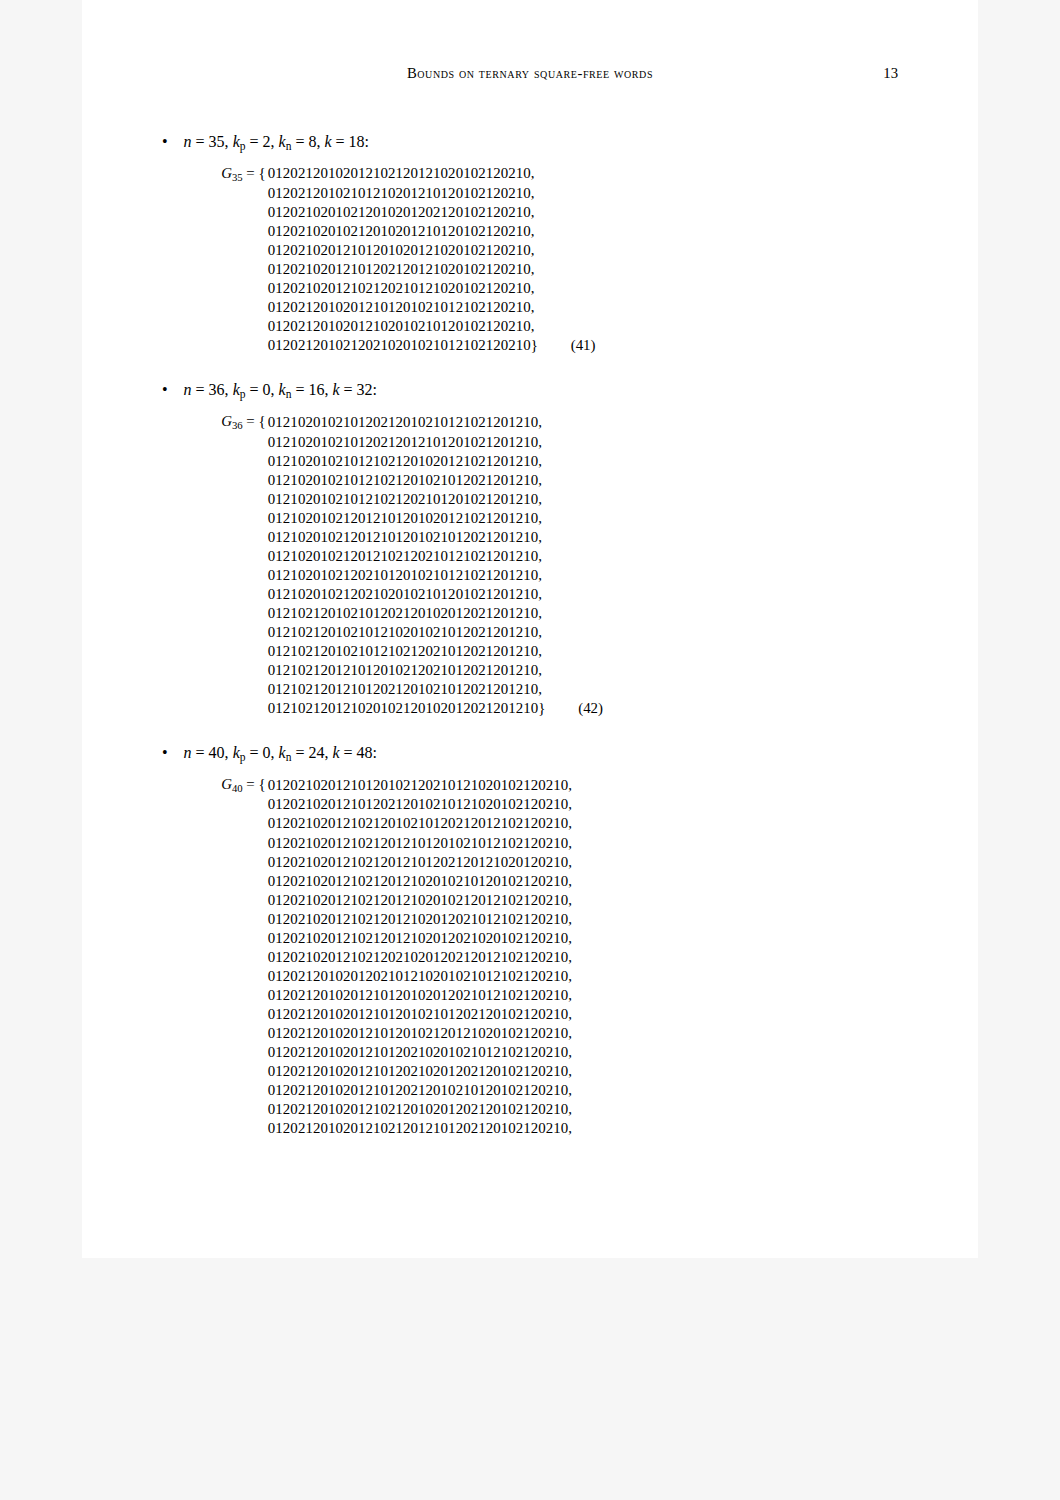Bounds on ternary square-free words 13
n = 35, kp = 2, kn = 8, k = 18:
| G 35 = { | 01202120102012102120121020102120210, | |
| | 01202120102101210201210120102120210, | |
| | 01202102010212010201202120102120210, | |
| | 01202102010212010201210120102120210, | |
| | 01202102012101201020121020102120210, | |
| | 01202102012101202120121020102120210, | |
| | 01202102012102120210121020102120210, | |
| | 01202120102012101201021012102120210, | |
| | 01202120102012102010210120102120210, | |
| | 01202120102120210201021012102120210} | (41) |
n = 36, kp = 0, kn = 16, k = 32:
| G 36 = { | 012102010210120212010210121021201210, | |
| | 012102010210120212012101201021201210, | |
| | 012102010210121021201020121021201210, | |
| | 012102010210121021201021012021201210, | |
| | 012102010210121021202101201021201210, | |
| | 012102010212012101201020121021201210, | |
| | 012102010212012101201021012021201210, | |
| | 012102010212012102120210121021201210, | |
| | 012102010212021012010210121021201210, | |
| | 012102010212021020102101201021201210, | |
| | 012102120102101202120102012021201210, | |
| | 012102120102101210201021012021201210, | |
| | 012102120102101210212021012021201210, | |
| | 012102120121012010212021012021201210, | |
| | 012102120121012021201021012021201210, | |
| | 012102120121020102120102012021201210} | (42) |
n = 40, kp = 0, kn = 24, k = 48:
| G 40 = { | 0120210201210120102120210121020102120210, |
| | 0120210201210120212010210121020102120210, |
| | 0120210201210212010210120212012102120210, |
| | 0120210201210212012101201021012102120210, |
| | 0120210201210212012101202120121020120210, |
| | 0120210201210212012102010210120102120210, |
| | 0120210201210212012102010212012102120210, |
| | 0120210201210212012102012021012102120210, |
| | 0120210201210212012102012021020102120210, |
| | 0120210201210212021020120212012102120210, |
| | 0120212010201202101210201021012102120210, |
| | 0120212010201210120102012021012102120210, |
| | 0120212010201210120102101202120102120210, |
| | 0120212010201210120102120121020102120210, |
| | 0120212010201210120210201021012102120210, |
| | 0120212010201210120210201202120102120210, |
| | 0120212010201210120212010210120102120210, |
| | 0120212010201210212010201202120102120210, |
| | 0120212010201210212012101202120102120210, |